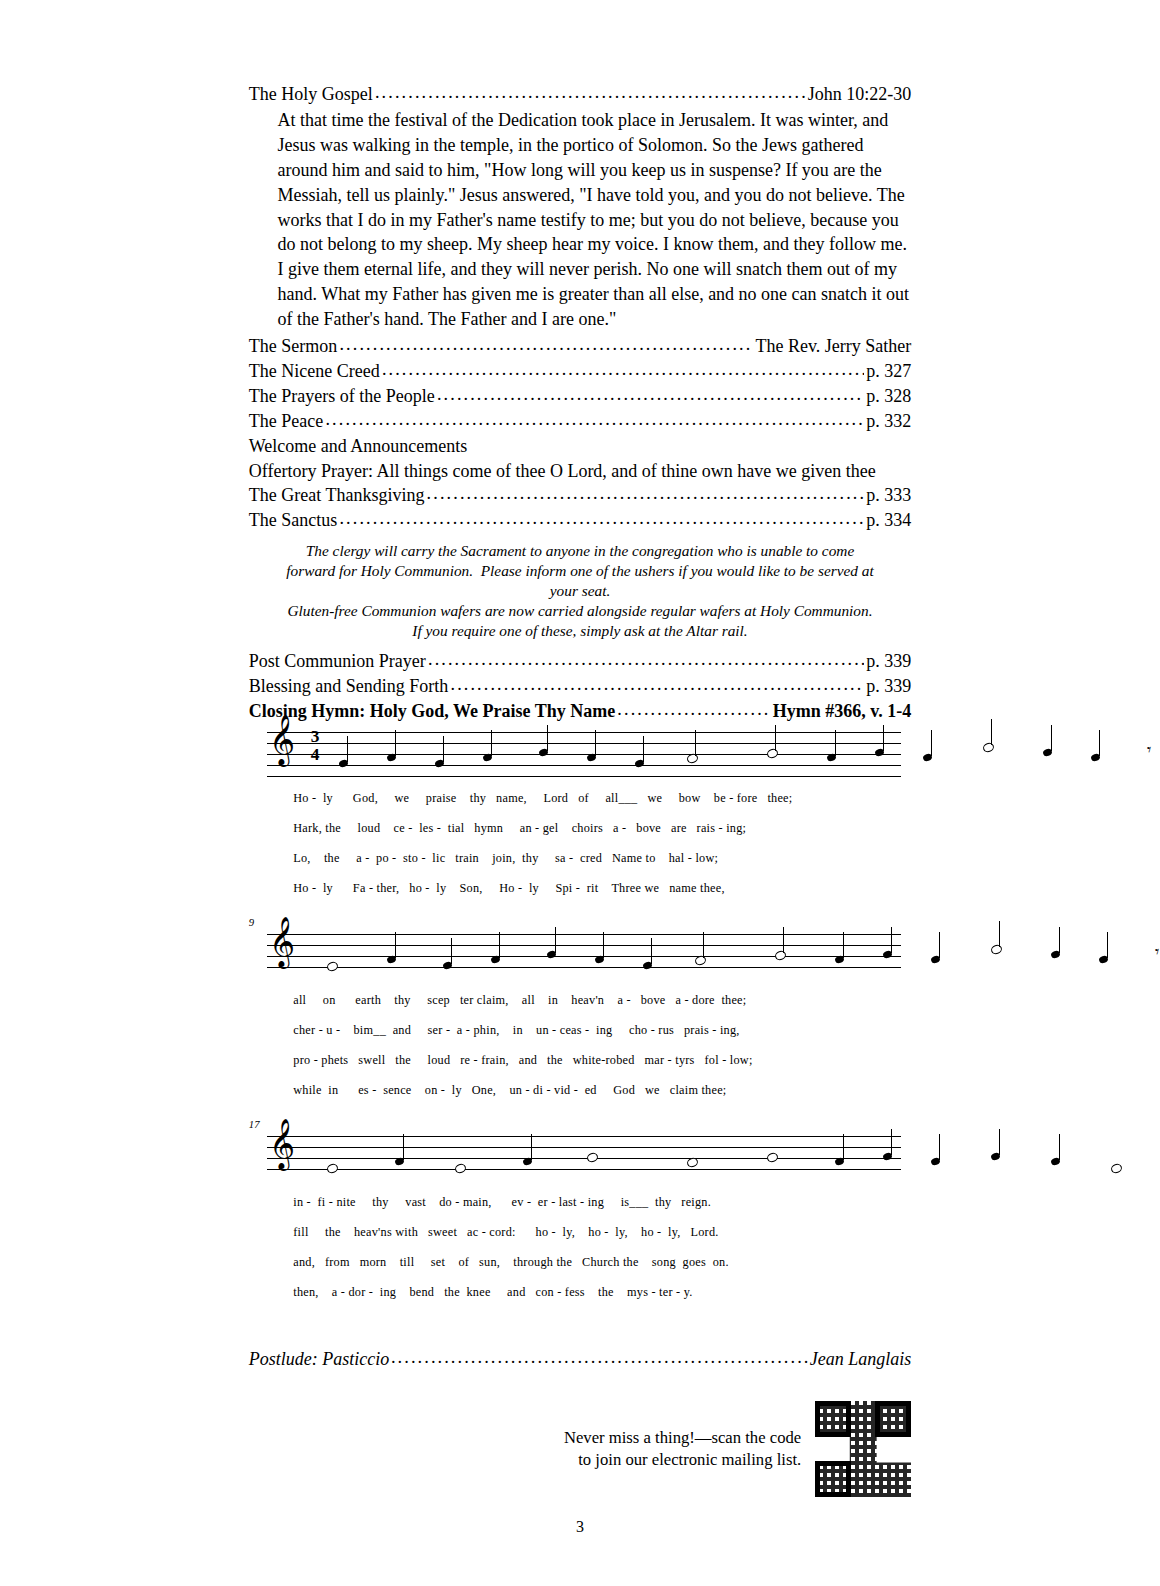The Holy Gospel John 10:22-30
At that time the festival of the Dedication took place in Jerusalem. It was winter, and Jesus was walking in the temple, in the portico of Solomon. So the Jews gathered around him and said to him, "How long will you keep us in suspense? If you are the Messiah, tell us plainly." Jesus answered, "I have told you, and you do not believe. The works that I do in my Father's name testify to me; but you do not believe, because you do not belong to my sheep. My sheep hear my voice. I know them, and they follow me. I give them eternal life, and they will never perish. No one will snatch them out of my hand. What my Father has given me is greater than all else, and no one can snatch it out of the Father's hand. The Father and I are one."
The Sermon The Rev. Jerry Sather
The Nicene Creed p. 327
The Prayers of the People p. 328
The Peace p. 332
Welcome and Announcements
Offertory Prayer: All things come of thee O Lord, and of thine own have we given thee
The Great Thanksgiving p. 333
The Sanctus p. 334
The clergy will carry the Sacrament to anyone in the congregation who is unable to come forward for Holy Communion. Please inform one of the ushers if you would like to be served at your seat.
Gluten-free Communion wafers are now carried alongside regular wafers at Holy Communion.
If you require one of these, simply ask at the Altar rail.
Post Communion Prayer p. 339
Blessing and Sending Forth p. 339
Closing Hymn: Holy God, We Praise Thy Name Hymn #366, v. 1-4
𝄞
34
𝄾
Ho - ly God, we praise thy name, Lord of all___ we bow be - fore thee;
Hark, the loud ce - les - tial hymn an - gel choirs a - bove are rais - ing;
Lo, the a - po - sto - lic train join, thy sa - cred Name to hal - low;
Ho - ly Fa - ther, ho - ly Son, Ho - ly Spi - rit Three we name thee,
9
𝄞
𝄾
all on earth thy scep ter claim, all in heav'n a - bove a - dore thee;
cher - u - bim__ and ser - a - phin, in un - ceas - ing cho - rus prais - ing,
pro - phets swell the loud re - frain, and the white-robed mar - tyrs fol - low;
while in es - sence on - ly One, un - di - vid - ed God we claim thee;
17
𝄞
in - fi - nite thy vast do - main, ev - er - last - ing is___ thy reign.
fill the heav'ns with sweet ac - cord: ho - ly, ho - ly, ho - ly, Lord.
and, from morn till set of sun, through the Church the song goes on.
then, a - dor - ing bend the knee and con - fess the mys - ter - y.
Postlude: Pasticcio Jean Langlais
Never miss a thing!—scan the code
to join our electronic mailing list.
3